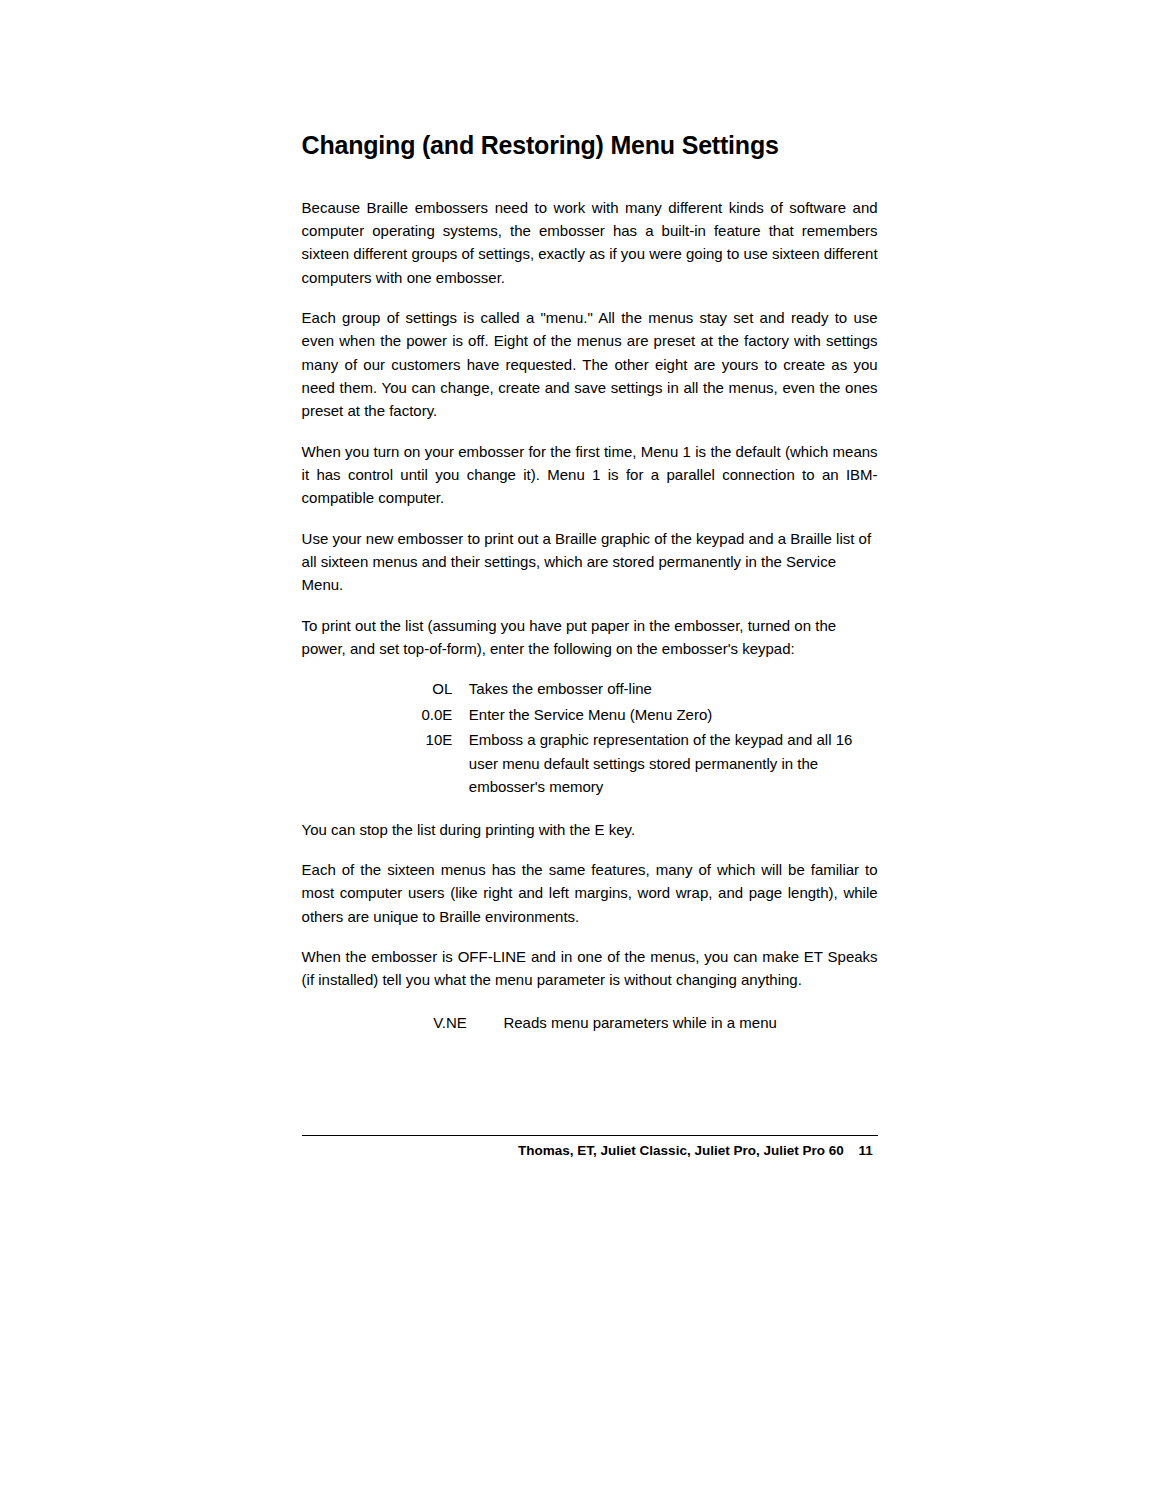Changing (and Restoring) Menu Settings
Because Braille embossers need to work with many different kinds of software and computer operating systems, the embosser has a built-in feature that remembers sixteen different groups of settings, exactly as if you were going to use sixteen different computers with one embosser.
Each group of settings is called a "menu." All the menus stay set and ready to use even when the power is off. Eight of the menus are preset at the factory with settings many of our customers have requested. The other eight are yours to create as you need them. You can change, create and save settings in all the menus, even the ones preset at the factory.
When you turn on your embosser for the first time, Menu 1 is the default (which means it has control until you change it). Menu 1 is for a parallel connection to an IBM-compatible computer.
Use your new embosser to print out a Braille graphic of the keypad and a Braille list of all sixteen menus and their settings, which are stored permanently in the Service Menu.
To print out the list (assuming you have put paper in the embosser, turned on the power, and set top-of-form), enter the following on the embosser's keypad:
| OL | Takes the embosser off-line |
| 0.0E | Enter the Service Menu (Menu Zero) |
| 10E | Emboss a graphic representation of the keypad and all 16 user menu default settings stored permanently in the embosser's memory |
You can stop the list during printing with the E key.
Each of the sixteen menus has the same features, many of which will be familiar to most computer users (like right and left margins, word wrap, and page length), while others are unique to Braille environments.
When the embosser is OFF-LINE and in one of the menus, you can make ET Speaks (if installed) tell you what the menu parameter is without changing anything.
| V.NE | Reads menu parameters while in a menu |
Thomas, ET, Juliet Classic, Juliet Pro, Juliet Pro 6011